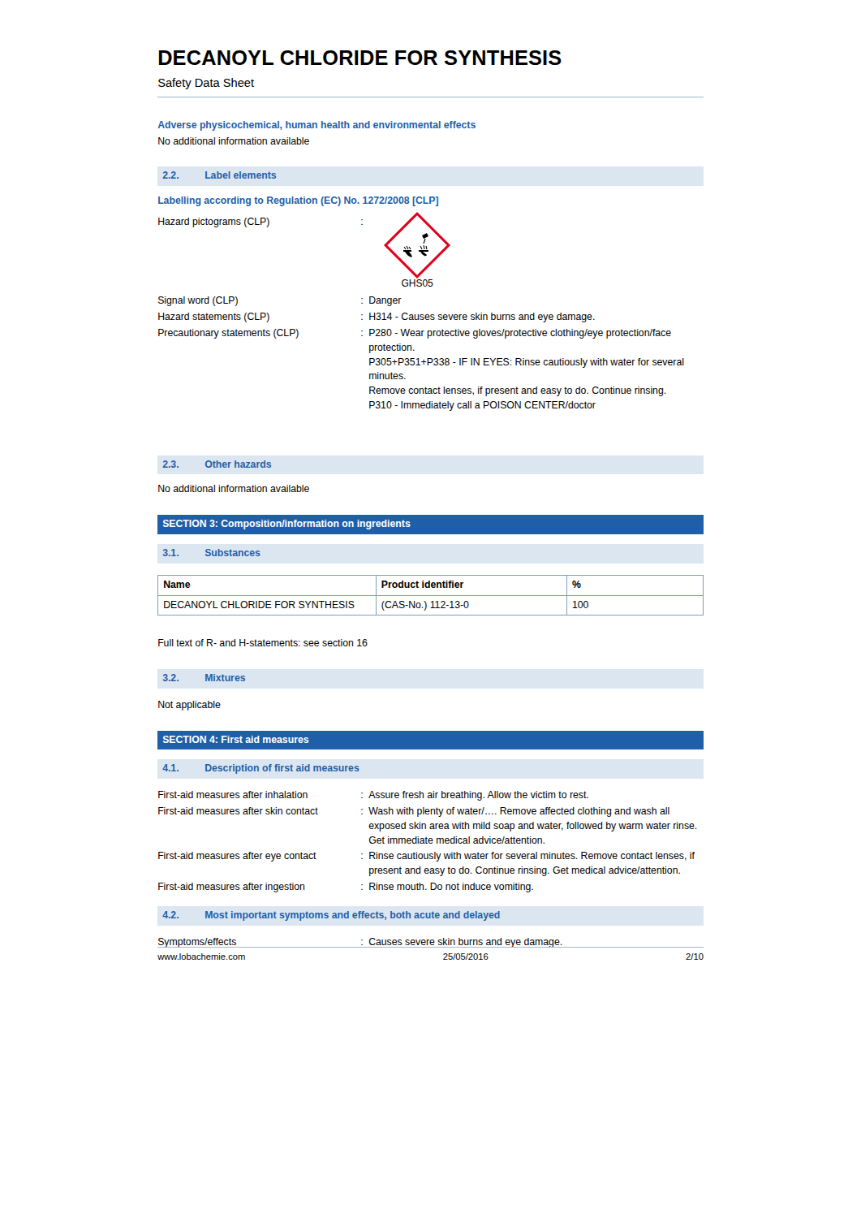DECANOYL CHLORIDE FOR SYNTHESIS
Safety Data Sheet
Adverse physicochemical, human health and environmental effects
No additional information available
2.2. Label elements
Labelling according to Regulation (EC) No. 1272/2008 [CLP]
Hazard pictograms (CLP)
:
GHS05
Signal word (CLP)
:
Danger
Hazard statements (CLP)
:
H314 - Causes severe skin burns and eye damage.
Precautionary statements (CLP)
:
P280 - Wear protective gloves/protective clothing/eye protection/face protection.
P305+P351+P338 - IF IN EYES: Rinse cautiously with water for several minutes.
Remove contact lenses, if present and easy to do. Continue rinsing.
P310 - Immediately call a POISON CENTER/doctor
2.3. Other hazards
No additional information available
SECTION 3: Composition/information on ingredients
3.1. Substances
| Name | Product identifier | % |
| --- | --- | --- |
| DECANOYL CHLORIDE FOR SYNTHESIS | (CAS-No.) 112-13-0 | 100 |
Full text of R- and H-statements: see section 16
3.2. Mixtures
Not applicable
SECTION 4: First aid measures
4.1. Description of first aid measures
First-aid measures after inhalation
:
Assure fresh air breathing. Allow the victim to rest.
First-aid measures after skin contact
:
Wash with plenty of water/…. Remove affected clothing and wash all exposed skin area with mild soap and water, followed by warm water rinse. Get immediate medical advice/attention.
First-aid measures after eye contact
:
Rinse cautiously with water for several minutes. Remove contact lenses, if present and easy to do. Continue rinsing. Get medical advice/attention.
First-aid measures after ingestion
:
Rinse mouth. Do not induce vomiting.
4.2. Most important symptoms and effects, both acute and delayed
Symptoms/effects
:
Causes severe skin burns and eye damage.
www.lobachemie.com
25/05/2016
2/10